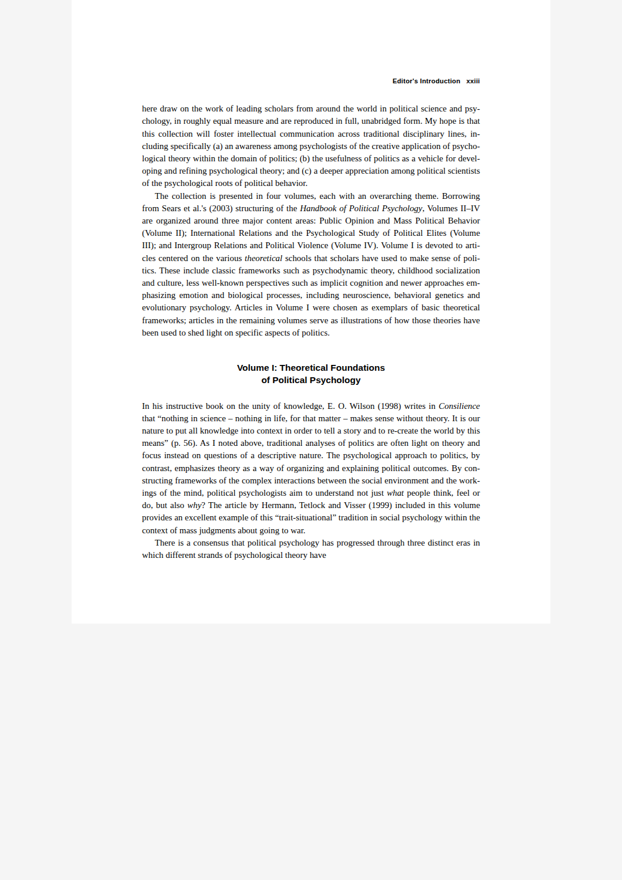Editor's Introduction xxiii
here draw on the work of leading scholars from around the world in political science and psychology, in roughly equal measure and are reproduced in full, unabridged form. My hope is that this collection will foster intellectual communication across traditional disciplinary lines, including specifically (a) an awareness among psychologists of the creative application of psychological theory within the domain of politics; (b) the usefulness of politics as a vehicle for developing and refining psychological theory; and (c) a deeper appreciation among political scientists of the psychological roots of political behavior.
The collection is presented in four volumes, each with an overarching theme. Borrowing from Sears et al.'s (2003) structuring of the Handbook of Political Psychology, Volumes II–IV are organized around three major content areas: Public Opinion and Mass Political Behavior (Volume II); International Relations and the Psychological Study of Political Elites (Volume III); and Intergroup Relations and Political Violence (Volume IV). Volume I is devoted to articles centered on the various theoretical schools that scholars have used to make sense of politics. These include classic frameworks such as psychodynamic theory, childhood socialization and culture, less well-known perspectives such as implicit cognition and newer approaches emphasizing emotion and biological processes, including neuroscience, behavioral genetics and evolutionary psychology. Articles in Volume I were chosen as exemplars of basic theoretical frameworks; articles in the remaining volumes serve as illustrations of how those theories have been used to shed light on specific aspects of politics.
Volume I: Theoretical Foundations
of Political Psychology
In his instructive book on the unity of knowledge, E. O. Wilson (1998) writes in Consilience that “nothing in science – nothing in life, for that matter – makes sense without theory. It is our nature to put all knowledge into context in order to tell a story and to re-create the world by this means” (p. 56). As I noted above, traditional analyses of politics are often light on theory and focus instead on questions of a descriptive nature. The psychological approach to politics, by contrast, emphasizes theory as a way of organizing and explaining political outcomes. By constructing frameworks of the complex interactions between the social environment and the workings of the mind, political psychologists aim to understand not just what people think, feel or do, but also why? The article by Hermann, Tetlock and Visser (1999) included in this volume provides an excellent example of this “trait-situational” tradition in social psychology within the context of mass judgments about going to war.
There is a consensus that political psychology has progressed through three distinct eras in which different strands of psychological theory have